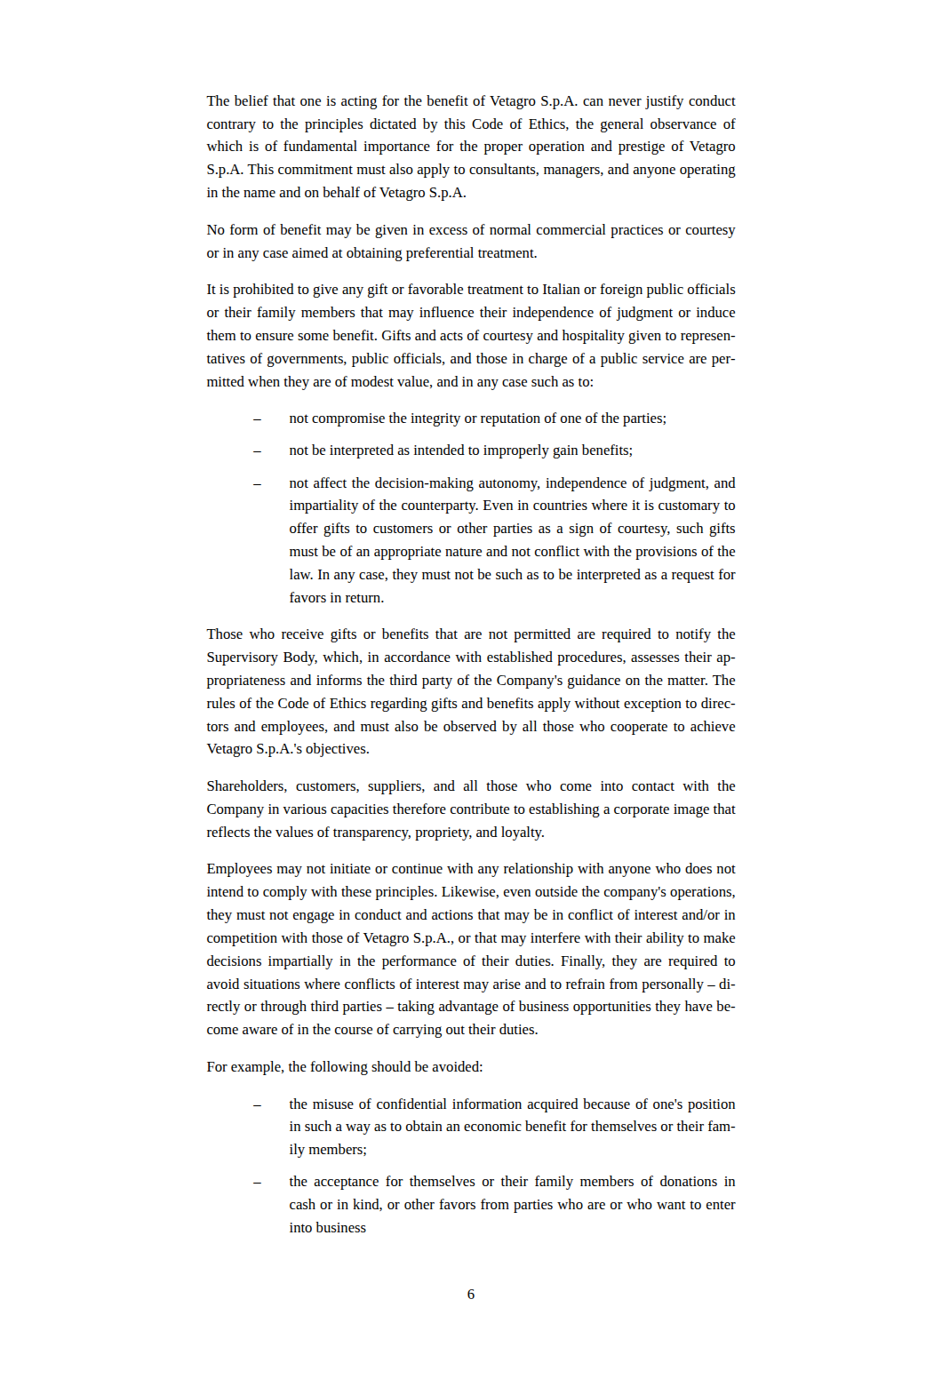The belief that one is acting for the benefit of Vetagro S.p.A. can never justify conduct contrary to the principles dictated by this Code of Ethics, the general observance of which is of fundamental importance for the proper operation and prestige of Vetagro S.p.A. This commitment must also apply to consultants, managers, and anyone operating in the name and on behalf of Vetagro S.p.A.
No form of benefit may be given in excess of normal commercial practices or courtesy or in any case aimed at obtaining preferential treatment.
It is prohibited to give any gift or favorable treatment to Italian or foreign public officials or their family members that may influence their independence of judgment or induce them to ensure some benefit. Gifts and acts of courtesy and hospitality given to representatives of governments, public officials, and those in charge of a public service are permitted when they are of modest value, and in any case such as to:
not compromise the integrity or reputation of one of the parties;
not be interpreted as intended to improperly gain benefits;
not affect the decision-making autonomy, independence of judgment, and impartiality of the counterparty. Even in countries where it is customary to offer gifts to customers or other parties as a sign of courtesy, such gifts must be of an appropriate nature and not conflict with the provisions of the law. In any case, they must not be such as to be interpreted as a request for favors in return.
Those who receive gifts or benefits that are not permitted are required to notify the Supervisory Body, which, in accordance with established procedures, assesses their appropriateness and informs the third party of the Company's guidance on the matter. The rules of the Code of Ethics regarding gifts and benefits apply without exception to directors and employees, and must also be observed by all those who cooperate to achieve Vetagro S.p.A.'s objectives.
Shareholders, customers, suppliers, and all those who come into contact with the Company in various capacities therefore contribute to establishing a corporate image that reflects the values of transparency, propriety, and loyalty.
Employees may not initiate or continue with any relationship with anyone who does not intend to comply with these principles. Likewise, even outside the company's operations, they must not engage in conduct and actions that may be in conflict of interest and/or in competition with those of Vetagro S.p.A., or that may interfere with their ability to make decisions impartially in the performance of their duties. Finally, they are required to avoid situations where conflicts of interest may arise and to refrain from personally – directly or through third parties – taking advantage of business opportunities they have become aware of in the course of carrying out their duties.
For example, the following should be avoided:
the misuse of confidential information acquired because of one's position in such a way as to obtain an economic benefit for themselves or their family members;
the acceptance for themselves or their family members of donations in cash or in kind, or other favors from parties who are or who want to enter into business
6